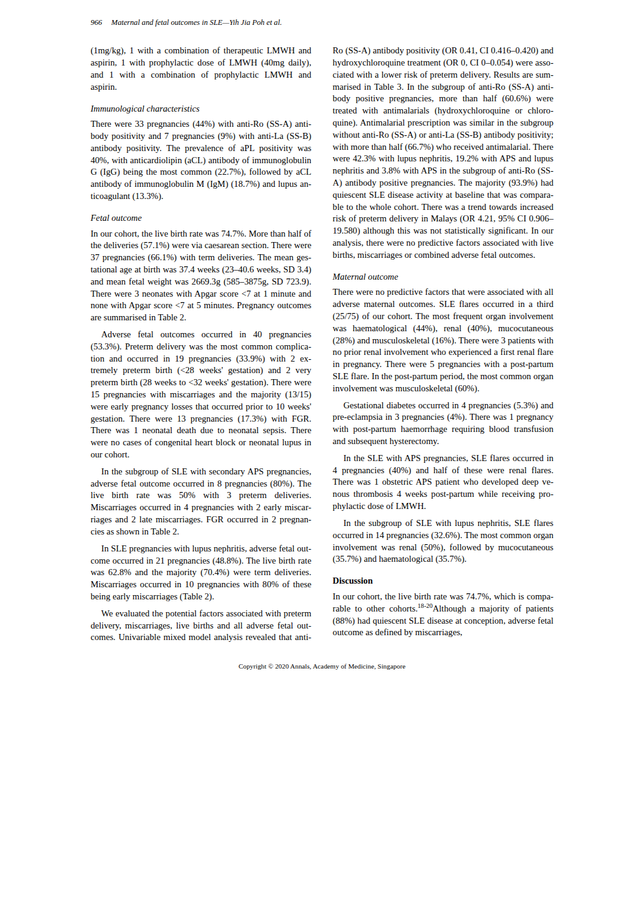966 Maternal and fetal outcomes in SLE—Yih Jia Poh et al.
(1mg/kg), 1 with a combination of therapeutic LMWH and aspirin, 1 with prophylactic dose of LMWH (40mg daily), and 1 with a combination of prophylactic LMWH and aspirin.
Immunological characteristics
There were 33 pregnancies (44%) with anti-Ro (SS-A) antibody positivity and 7 pregnancies (9%) with anti-La (SS-B) antibody positivity. The prevalence of aPL positivity was 40%, with anticardiolipin (aCL) antibody of immunoglobulin G (IgG) being the most common (22.7%), followed by aCL antibody of immunoglobulin M (IgM) (18.7%) and lupus anticoagulant (13.3%).
Fetal outcome
In our cohort, the live birth rate was 74.7%. More than half of the deliveries (57.1%) were via caesarean section. There were 37 pregnancies (66.1%) with term deliveries. The mean gestational age at birth was 37.4 weeks (23–40.6 weeks, SD 3.4) and mean fetal weight was 2669.3g (585–3875g, SD 723.9). There were 3 neonates with Apgar score <7 at 1 minute and none with Apgar score <7 at 5 minutes. Pregnancy outcomes are summarised in Table 2.
Adverse fetal outcomes occurred in 40 pregnancies (53.3%). Preterm delivery was the most common complication and occurred in 19 pregnancies (33.9%) with 2 extremely preterm birth (<28 weeks' gestation) and 2 very preterm birth (28 weeks to <32 weeks' gestation). There were 15 pregnancies with miscarriages and the majority (13/15) were early pregnancy losses that occurred prior to 10 weeks' gestation. There were 13 pregnancies (17.3%) with FGR. There was 1 neonatal death due to neonatal sepsis. There were no cases of congenital heart block or neonatal lupus in our cohort.
In the subgroup of SLE with secondary APS pregnancies, adverse fetal outcome occurred in 8 pregnancies (80%). The live birth rate was 50% with 3 preterm deliveries. Miscarriages occurred in 4 pregnancies with 2 early miscarriages and 2 late miscarriages. FGR occurred in 2 pregnancies as shown in Table 2.
In SLE pregnancies with lupus nephritis, adverse fetal outcome occurred in 21 pregnancies (48.8%). The live birth rate was 62.8% and the majority (70.4%) were term deliveries. Miscarriages occurred in 10 pregnancies with 80% of these being early miscarriages (Table 2).
We evaluated the potential factors associated with preterm delivery, miscarriages, live births and all adverse fetal outcomes. Univariable mixed model analysis revealed that anti-Ro (SS-A) antibody positivity (OR 0.41, CI 0.416–0.420) and hydroxychloroquine treatment (OR 0, CI 0–0.054) were associated with a lower risk of preterm delivery. Results are summarised in Table 3. In the subgroup of anti-Ro (SS-A) antibody positive pregnancies, more than half (60.6%) were treated with antimalarials (hydroxychloroquine or chloroquine). Antimalarial prescription was similar in the subgroup without anti-Ro (SS-A) or anti-La (SS-B) antibody positivity; with more than half (66.7%) who received antimalarial. There were 42.3% with lupus nephritis, 19.2% with APS and lupus nephritis and 3.8% with APS in the subgroup of anti-Ro (SS-A) antibody positive pregnancies. The majority (93.9%) had quiescent SLE disease activity at baseline that was comparable to the whole cohort. There was a trend towards increased risk of preterm delivery in Malays (OR 4.21, 95% CI 0.906–19.580) although this was not statistically significant. In our analysis, there were no predictive factors associated with live births, miscarriages or combined adverse fetal outcomes.
Maternal outcome
There were no predictive factors that were associated with all adverse maternal outcomes. SLE flares occurred in a third (25/75) of our cohort. The most frequent organ involvement was haematological (44%), renal (40%), mucocutaneous (28%) and musculoskeletal (16%). There were 3 patients with no prior renal involvement who experienced a first renal flare in pregnancy. There were 5 pregnancies with a post-partum SLE flare. In the post-partum period, the most common organ involvement was musculoskeletal (60%).
Gestational diabetes occurred in 4 pregnancies (5.3%) and pre-eclampsia in 3 pregnancies (4%). There was 1 pregnancy with post-partum haemorrhage requiring blood transfusion and subsequent hysterectomy.
In the SLE with APS pregnancies, SLE flares occurred in 4 pregnancies (40%) and half of these were renal flares. There was 1 obstetric APS patient who developed deep venous thrombosis 4 weeks post-partum while receiving prophylactic dose of LMWH.
In the subgroup of SLE with lupus nephritis, SLE flares occurred in 14 pregnancies (32.6%). The most common organ involvement was renal (50%), followed by mucocutaneous (35.7%) and haematological (35.7%).
Discussion
In our cohort, the live birth rate was 74.7%, which is comparable to other cohorts.18-20Although a majority of patients (88%) had quiescent SLE disease at conception, adverse fetal outcome as defined by miscarriages,
Copyright © 2020 Annals, Academy of Medicine, Singapore